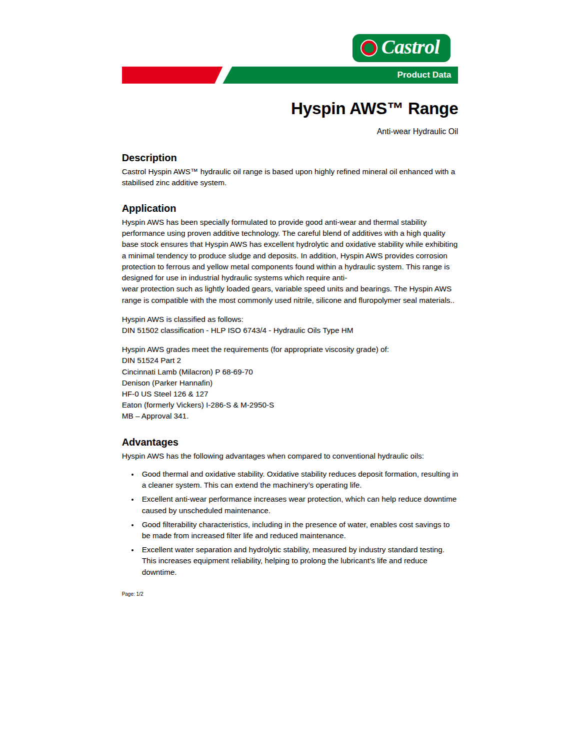Castrol
Product Data
Hyspin AWS™ Range
Anti-wear Hydraulic Oil
Description
Castrol Hyspin AWS™ hydraulic oil range is based upon highly refined mineral oil enhanced with a stabilised zinc additive system.
Application
Hyspin AWS has been specially formulated to provide good anti-wear and thermal stability performance using proven additive technology. The careful blend of additives with a high quality base stock ensures that Hyspin AWS has excellent hydrolytic and oxidative stability while exhibiting a minimal tendency to produce sludge and deposits. In addition, Hyspin AWS provides corrosion protection to ferrous and yellow metal components found within a hydraulic system. This range is designed for use in industrial hydraulic systems which require anti-
wear protection such as lightly loaded gears, variable speed units and bearings. The Hyspin AWS range is compatible with the most commonly used nitrile, silicone and fluropolymer seal materials..
Hyspin AWS is classified as follows:
DIN 51502 classification - HLP ISO 6743/4 - Hydraulic Oils Type HM
Hyspin AWS grades meet the requirements (for appropriate viscosity grade) of:
DIN 51524 Part 2
Cincinnati Lamb (Milacron) P 68-69-70
Denison (Parker Hannafin)
HF-0 US Steel 126 & 127
Eaton (formerly Vickers) I-286-S & M-2950-S
MB – Approval 341.
Advantages
Hyspin AWS has the following advantages when compared to conventional hydraulic oils:
Good thermal and oxidative stability. Oxidative stability reduces deposit formation, resulting in a cleaner system. This can extend the machinery’s operating life.
Excellent anti-wear performance increases wear protection, which can help reduce downtime caused by unscheduled maintenance.
Good filterability characteristics, including in the presence of water, enables cost savings to be made from increased filter life and reduced maintenance.
Excellent water separation and hydrolytic stability, measured by industry standard testing. This increases equipment reliability, helping to prolong the lubricant’s life and reduce downtime.
Page: 1/2